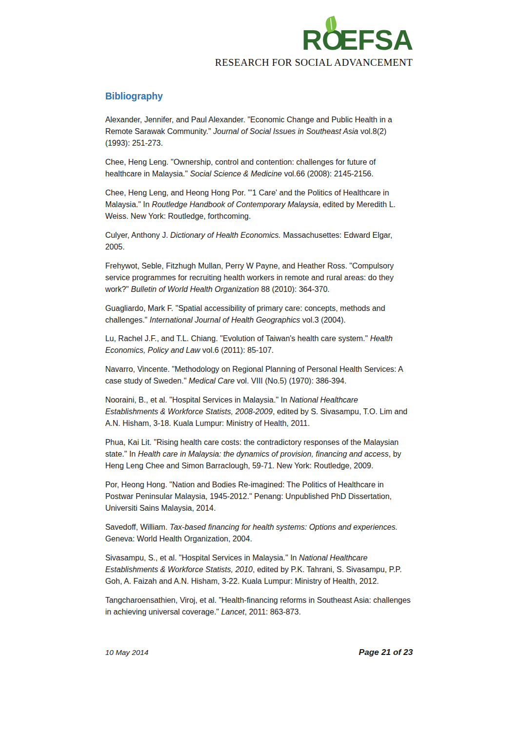ROEFSA
Research for Social Advancement
Bibliography
Alexander, Jennifer, and Paul Alexander. "Economic Change and Public Health in a Remote Sarawak Community." Journal of Social Issues in Southeast Asia vol.8(2) (1993): 251-273.
Chee, Heng Leng. "Ownership, control and contention: challenges for future of healthcare in Malaysia." Social Science & Medicine vol.66 (2008): 2145-2156.
Chee, Heng Leng, and Heong Hong Por. "'1 Care' and the Politics of Healthcare in Malaysia." In Routledge Handbook of Contemporary Malaysia, edited by Meredith L. Weiss. New York: Routledge, forthcoming.
Culyer, Anthony J. Dictionary of Health Economics. Massachusettes: Edward Elgar, 2005.
Frehywot, Seble, Fitzhugh Mullan, Perry W Payne, and Heather Ross. "Compulsory service programmes for recruiting health workers in remote and rural areas: do they work?" Bulletin of World Health Organization 88 (2010): 364-370.
Guagliardo, Mark F. "Spatial accessibility of primary care: concepts, methods and challenges." International Journal of Health Geographics vol.3 (2004).
Lu, Rachel J.F., and T.L. Chiang. "Evolution of Taiwan's health care system." Health Economics, Policy and Law vol.6 (2011): 85-107.
Navarro, Vincente. "Methodology on Regional Planning of Personal Health Services: A case study of Sweden." Medical Care vol. VIII (No.5) (1970): 386-394.
Nooraini, B., et al. "Hospital Services in Malaysia." In National Healthcare Establishments & Workforce Statists, 2008-2009, edited by S. Sivasampu, T.O. Lim and A.N. Hisham, 3-18. Kuala Lumpur: Ministry of Health, 2011.
Phua, Kai Lit. "Rising health care costs: the contradictory responses of the Malaysian state." In Health care in Malaysia: the dynamics of provision, financing and access, by Heng Leng Chee and Simon Barraclough, 59-71. New York: Routledge, 2009.
Por, Heong Hong. "Nation and Bodies Re-imagined: The Politics of Healthcare in Postwar Peninsular Malaysia, 1945-2012." Penang: Unpublished PhD Dissertation, Universiti Sains Malaysia, 2014.
Savedoff, William. Tax-based financing for health systems: Options and experiences. Geneva: World Health Organization, 2004.
Sivasampu, S., et al. "Hospital Services in Malaysia." In National Healthcare Establishments & Workforce Statists, 2010, edited by P.K. Tahrani, S. Sivasampu, P.P. Goh, A. Faizah and A.N. Hisham, 3-22. Kuala Lumpur: Ministry of Health, 2012.
Tangcharoensathien, Viroj, et al. "Health-financing reforms in Southeast Asia: challenges in achieving universal coverage." Lancet, 2011: 863-873.
10 May 2014 Page 21 of 23